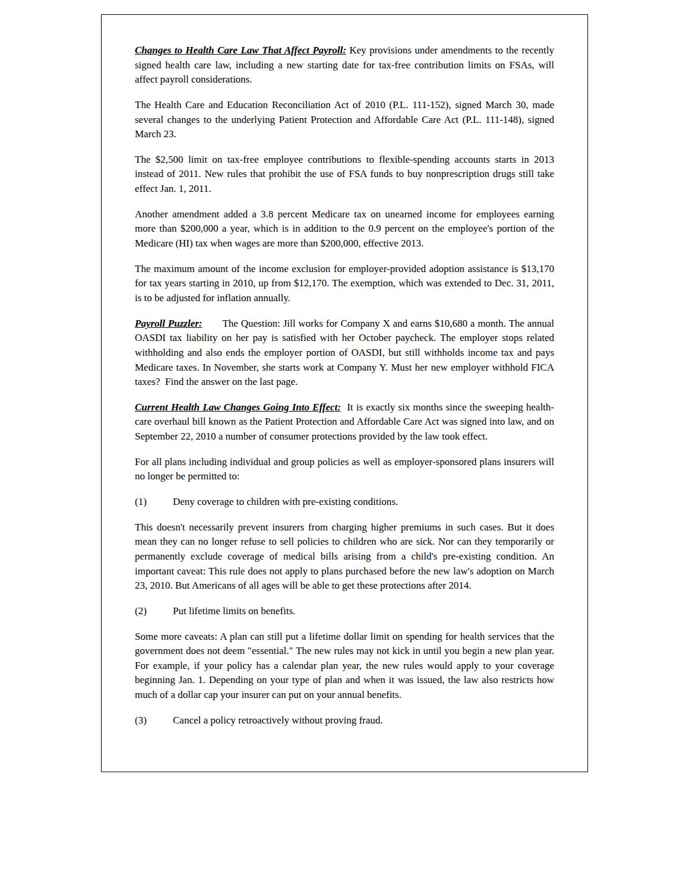Changes to Health Care Law That Affect Payroll: Key provisions under amendments to the recently signed health care law, including a new starting date for tax-free contribution limits on FSAs, will affect payroll considerations.
The Health Care and Education Reconciliation Act of 2010 (P.L. 111-152), signed March 30, made several changes to the underlying Patient Protection and Affordable Care Act (P.L. 111-148), signed March 23.
The $2,500 limit on tax-free employee contributions to flexible-spending accounts starts in 2013 instead of 2011. New rules that prohibit the use of FSA funds to buy nonprescription drugs still take effect Jan. 1, 2011.
Another amendment added a 3.8 percent Medicare tax on unearned income for employees earning more than $200,000 a year, which is in addition to the 0.9 percent on the employee's portion of the Medicare (HI) tax when wages are more than $200,000, effective 2013.
The maximum amount of the income exclusion for employer-provided adoption assistance is $13,170 for tax years starting in 2010, up from $12,170. The exemption, which was extended to Dec. 31, 2011, is to be adjusted for inflation annually.
Payroll Puzzler: The Question: Jill works for Company X and earns $10,680 a month. The annual OASDI tax liability on her pay is satisfied with her October paycheck. The employer stops related withholding and also ends the employer portion of OASDI, but still withholds income tax and pays Medicare taxes. In November, she starts work at Company Y. Must her new employer withhold FICA taxes? Find the answer on the last page.
Current Health Law Changes Going Into Effect: It is exactly six months since the sweeping health-care overhaul bill known as the Patient Protection and Affordable Care Act was signed into law, and on September 22, 2010 a number of consumer protections provided by the law took effect.
For all plans including individual and group policies as well as employer-sponsored plans insurers will no longer be permitted to:
(1)
Deny coverage to children with pre-existing conditions.
This doesn't necessarily prevent insurers from charging higher premiums in such cases. But it does mean they can no longer refuse to sell policies to children who are sick. Nor can they temporarily or permanently exclude coverage of medical bills arising from a child's pre-existing condition. An important caveat: This rule does not apply to plans purchased before the new law's adoption on March 23, 2010. But Americans of all ages will be able to get these protections after 2014.
(2)
Put lifetime limits on benefits.
Some more caveats: A plan can still put a lifetime dollar limit on spending for health services that the government does not deem "essential." The new rules may not kick in until you begin a new plan year. For example, if your policy has a calendar plan year, the new rules would apply to your coverage beginning Jan. 1. Depending on your type of plan and when it was issued, the law also restricts how much of a dollar cap your insurer can put on your annual benefits.
(3)
Cancel a policy retroactively without proving fraud.